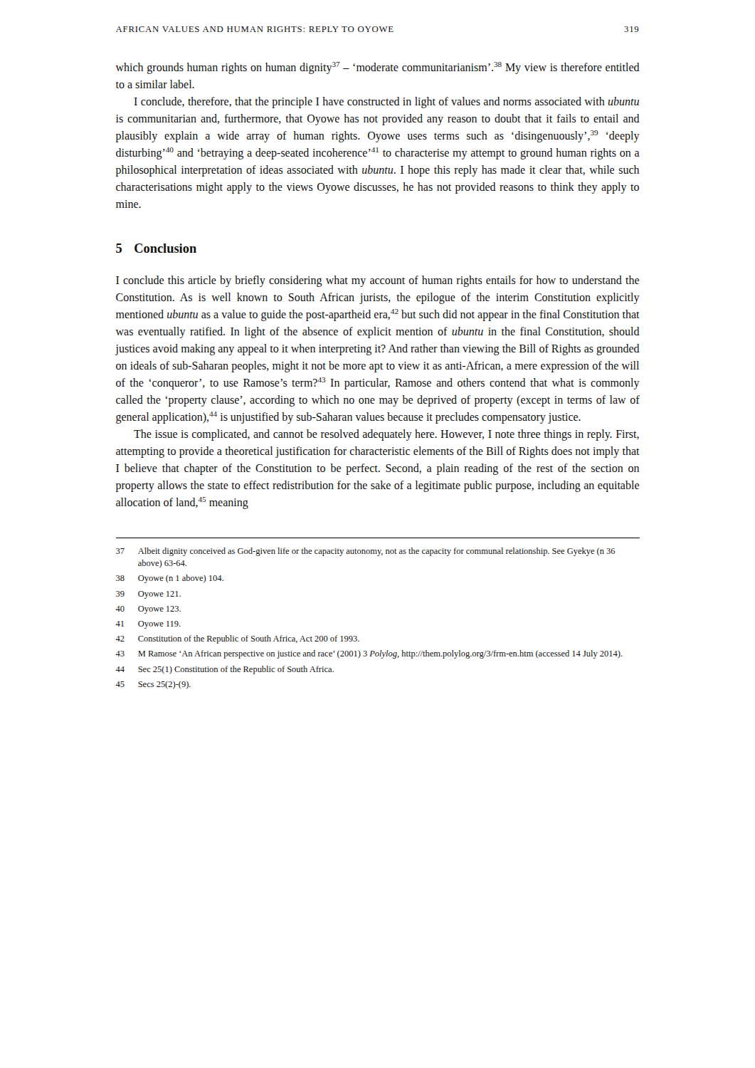African values and human rights: reply to Oyowe 319
which grounds human rights on human dignity37 – ‘moderate communitarianism’.38 My view is therefore entitled to a similar label.
I conclude, therefore, that the principle I have constructed in light of values and norms associated with ubuntu is communitarian and, furthermore, that Oyowe has not provided any reason to doubt that it fails to entail and plausibly explain a wide array of human rights. Oyowe uses terms such as ‘disingenuously’,39 ‘deeply disturbing’40 and ‘betraying a deep-seated incoherence’41 to characterise my attempt to ground human rights on a philosophical interpretation of ideas associated with ubuntu. I hope this reply has made it clear that, while such characterisations might apply to the views Oyowe discusses, he has not provided reasons to think they apply to mine.
5 Conclusion
I conclude this article by briefly considering what my account of human rights entails for how to understand the Constitution. As is well known to South African jurists, the epilogue of the interim Constitution explicitly mentioned ubuntu as a value to guide the post-apartheid era,42 but such did not appear in the final Constitution that was eventually ratified. In light of the absence of explicit mention of ubuntu in the final Constitution, should justices avoid making any appeal to it when interpreting it? And rather than viewing the Bill of Rights as grounded on ideals of sub-Saharan peoples, might it not be more apt to view it as anti-African, a mere expression of the will of the ‘conqueror’, to use Ramose’s term?43 In particular, Ramose and others contend that what is commonly called the ‘property clause’, according to which no one may be deprived of property (except in terms of law of general application),44 is unjustified by sub-Saharan values because it precludes compensatory justice.
The issue is complicated, and cannot be resolved adequately here. However, I note three things in reply. First, attempting to provide a theoretical justification for characteristic elements of the Bill of Rights does not imply that I believe that chapter of the Constitution to be perfect. Second, a plain reading of the rest of the section on property allows the state to effect redistribution for the sake of a legitimate public purpose, including an equitable allocation of land,45 meaning
37 Albeit dignity conceived as God-given life or the capacity autonomy, not as the capacity for communal relationship. See Gyekye (n 36 above) 63-64.
38 Oyowe (n 1 above) 104.
39 Oyowe 121.
40 Oyowe 123.
41 Oyowe 119.
42 Constitution of the Republic of South Africa, Act 200 of 1993.
43 M Ramose ‘An African perspective on justice and race’ (2001) 3 Polylog, http://them.polylog.org/3/frm-en.htm (accessed 14 July 2014).
44 Sec 25(1) Constitution of the Republic of South Africa.
45 Secs 25(2)-(9).